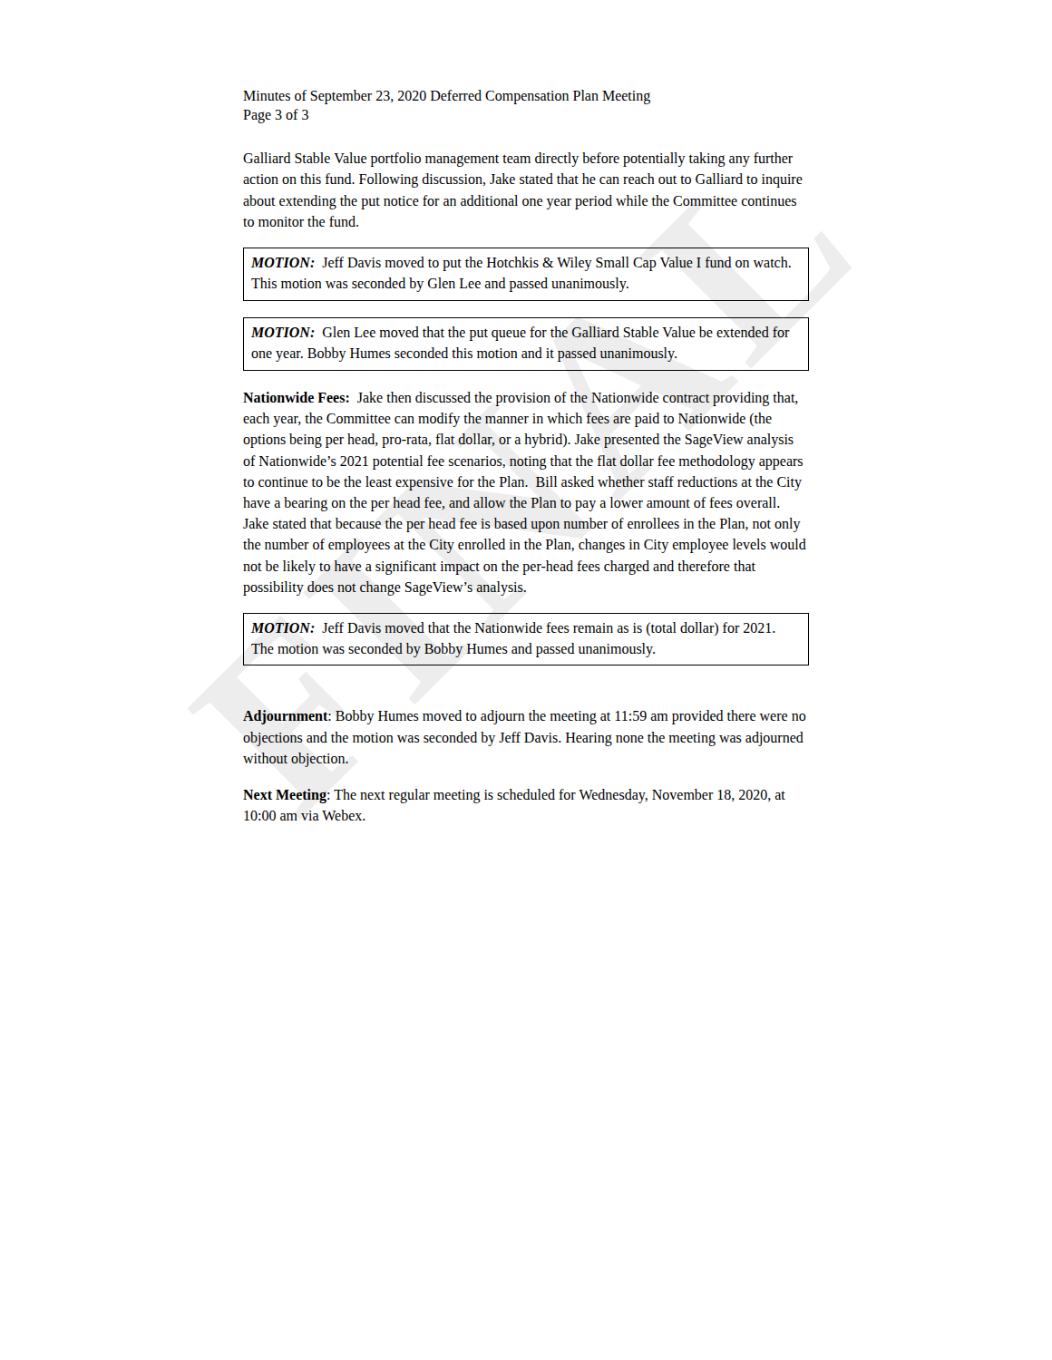FINAL
Minutes of September 23, 2020 Deferred Compensation Plan Meeting
Page 3 of 3
Galliard Stable Value portfolio management team directly before potentially taking any further action on this fund. Following discussion, Jake stated that he can reach out to Galliard to inquire about extending the put notice for an additional one year period while the Committee continues to monitor the fund.
MOTION: Jeff Davis moved to put the Hotchkis & Wiley Small Cap Value I fund on watch. This motion was seconded by Glen Lee and passed unanimously.
MOTION: Glen Lee moved that the put queue for the Galliard Stable Value be extended for one year. Bobby Humes seconded this motion and it passed unanimously.
Nationwide Fees: Jake then discussed the provision of the Nationwide contract providing that, each year, the Committee can modify the manner in which fees are paid to Nationwide (the options being per head, pro-rata, flat dollar, or a hybrid). Jake presented the SageView analysis of Nationwide’s 2021 potential fee scenarios, noting that the flat dollar fee methodology appears to continue to be the least expensive for the Plan. Bill asked whether staff reductions at the City have a bearing on the per head fee, and allow the Plan to pay a lower amount of fees overall. Jake stated that because the per head fee is based upon number of enrollees in the Plan, not only the number of employees at the City enrolled in the Plan, changes in City employee levels would not be likely to have a significant impact on the per-head fees charged and therefore that possibility does not change SageView’s analysis.
MOTION: Jeff Davis moved that the Nationwide fees remain as is (total dollar) for 2021. The motion was seconded by Bobby Humes and passed unanimously.
Adjournment: Bobby Humes moved to adjourn the meeting at 11:59 am provided there were no objections and the motion was seconded by Jeff Davis. Hearing none the meeting was adjourned without objection.
Next Meeting: The next regular meeting is scheduled for Wednesday, November 18, 2020, at 10:00 am via Webex.